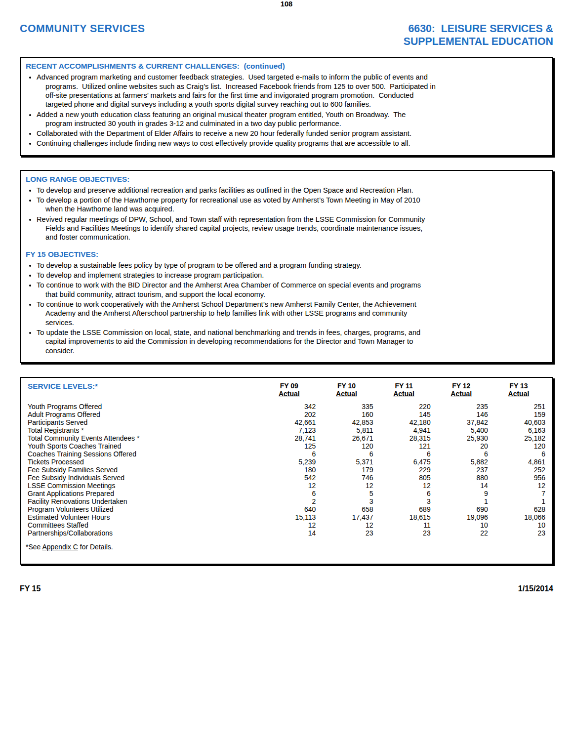108
COMMUNITY SERVICES
6630: LEISURE SERVICES &
SUPPLEMENTAL EDUCATION
RECENT ACCOMPLISHMENTS & CURRENT CHALLENGES: (continued)
Advanced program marketing and customer feedback strategies. Used targeted e-mails to inform the public of events and programs. Utilized online websites such as Craig’s list. Increased Facebook friends from 125 to over 500. Participated in off-site presentations at farmers’ markets and fairs for the first time and invigorated program promotion. Conducted targeted phone and digital surveys including a youth sports digital survey reaching out to 600 families.
Added a new youth education class featuring an original musical theater program entitled, Youth on Broadway. The program instructed 30 youth in grades 3-12 and culminated in a two day public performance.
Collaborated with the Department of Elder Affairs to receive a new 20 hour federally funded senior program assistant.
Continuing challenges include finding new ways to cost effectively provide quality programs that are accessible to all.
LONG RANGE OBJECTIVES:
To develop and preserve additional recreation and parks facilities as outlined in the Open Space and Recreation Plan.
To develop a portion of the Hawthorne property for recreational use as voted by Amherst’s Town Meeting in May of 2010 when the Hawthorne land was acquired.
Revived regular meetings of DPW, School, and Town staff with representation from the LSSE Commission for Community Fields and Facilities Meetings to identify shared capital projects, review usage trends, coordinate maintenance issues, and foster communication.
FY 15 OBJECTIVES:
To develop a sustainable fees policy by type of program to be offered and a program funding strategy.
To develop and implement strategies to increase program participation.
To continue to work with the BID Director and the Amherst Area Chamber of Commerce on special events and programs that build community, attract tourism, and support the local economy.
To continue to work cooperatively with the Amherst School Department’s new Amherst Family Center, the Achievement Academy and the Amherst Afterschool partnership to help families link with other LSSE programs and community services.
To update the LSSE Commission on local, state, and national benchmarking and trends in fees, charges, programs, and capital improvements to aid the Commission in developing recommendations for the Director and Town Manager to consider.
| SERVICE LEVELS:* | FY 09 Actual | FY 10 Actual | FY 11 Actual | FY 12 Actual | FY 13 Actual |
| Youth Programs Offered | 342 | 335 | 220 | 235 | 251 |
| Adult Programs Offered | 202 | 160 | 145 | 146 | 159 |
| Participants Served | 42,661 | 42,853 | 42,180 | 37,842 | 40,603 |
| Total Registrants * | 7,123 | 5,811 | 4,941 | 5,400 | 6,163 |
| Total Community Events Attendees * | 28,741 | 26,671 | 28,315 | 25,930 | 25,182 |
| Youth Sports Coaches Trained | 125 | 120 | 121 | 20 | 120 |
| Coaches Training Sessions Offered | 6 | 6 | 6 | 6 | 6 |
| Tickets Processed | 5,239 | 5,371 | 6,475 | 5,882 | 4,861 |
| Fee Subsidy Families Served | 180 | 179 | 229 | 237 | 252 |
| Fee Subsidy Individuals Served | 542 | 746 | 805 | 880 | 956 |
| LSSE Commission Meetings | 12 | 12 | 12 | 14 | 12 |
| Grant Applications Prepared | 6 | 5 | 6 | 9 | 7 |
| Facility Renovations Undertaken | 2 | 3 | 3 | 1 | 1 |
| Program Volunteers Utilized | 640 | 658 | 689 | 690 | 628 |
| Estimated Volunteer Hours | 15,113 | 17,437 | 18,615 | 19,096 | 18,066 |
| Committees Staffed | 12 | 12 | 11 | 10 | 10 |
| Partnerships/Collaborations | 14 | 23 | 23 | 22 | 23 |
*See Appendix C for Details.
FY 15 1/15/2014